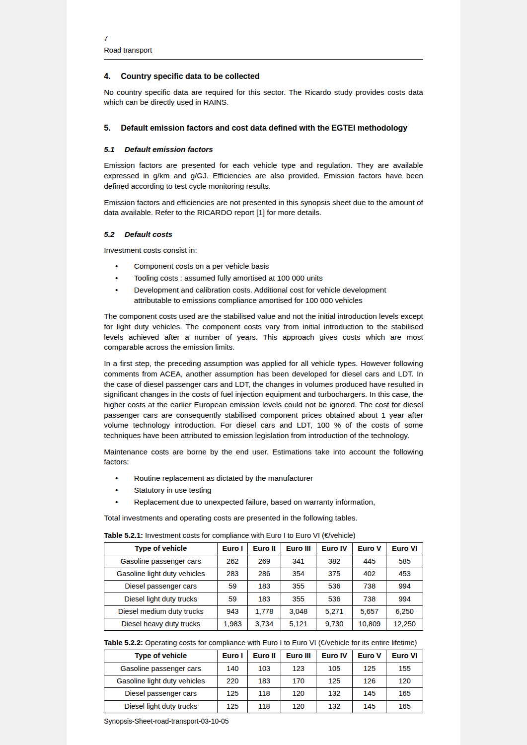7
Road transport
4. Country specific data to be collected
No country specific data are required for this sector. The Ricardo study provides costs data which can be directly used in RAINS.
5. Default emission factors and cost data defined with the EGTEI methodology
5.1 Default emission factors
Emission factors are presented for each vehicle type and regulation. They are available expressed in g/km and g/GJ. Efficiencies are also provided. Emission factors have been defined according to test cycle monitoring results.
Emission factors and efficiencies are not presented in this synopsis sheet due to the amount of data available. Refer to the RICARDO report [1] for more details.
5.2 Default costs
Investment costs consist in:
Component costs on a per vehicle basis
Tooling costs : assumed fully amortised at 100 000 units
Development and calibration costs. Additional cost for vehicle development attributable to emissions compliance amortised for 100 000 vehicles
The component costs used are the stabilised value and not the initial introduction levels except for light duty vehicles. The component costs vary from initial introduction to the stabilised levels achieved after a number of years. This approach gives costs which are most comparable across the emission limits.
In a first step, the preceding assumption was applied for all vehicle types. However following comments from ACEA, another assumption has been developed for diesel cars and LDT. In the case of diesel passenger cars and LDT, the changes in volumes produced have resulted in significant changes in the costs of fuel injection equipment and turbochargers. In this case, the higher costs at the earlier European emission levels could not be ignored. The cost for diesel passenger cars are consequently stabilised component prices obtained about 1 year after volume technology introduction. For diesel cars and LDT, 100 % of the costs of some techniques have been attributed to emission legislation from introduction of the technology.
Maintenance costs are borne by the end user. Estimations take into account the following factors:
Routine replacement as dictated by the manufacturer
Statutory in use testing
Replacement due to unexpected failure, based on warranty information,
Total investments and operating costs are presented in the following tables.
Table 5.2.1: Investment costs for compliance with Euro I to Euro VI (€/vehicle)
| Type of vehicle | Euro I | Euro II | Euro III | Euro IV | Euro V | Euro VI |
| --- | --- | --- | --- | --- | --- | --- |
| Gasoline passenger cars | 262 | 269 | 341 | 382 | 445 | 585 |
| Gasoline light duty vehicles | 283 | 286 | 354 | 375 | 402 | 453 |
| Diesel passenger cars | 59 | 183 | 355 | 536 | 738 | 994 |
| Diesel light duty trucks | 59 | 183 | 355 | 536 | 738 | 994 |
| Diesel medium duty trucks | 943 | 1,778 | 3,048 | 5,271 | 5,657 | 6,250 |
| Diesel heavy duty trucks | 1,983 | 3,734 | 5,121 | 9,730 | 10,809 | 12,250 |
Table 5.2.2: Operating costs for compliance with Euro I to Euro VI (€/vehicle for its entire lifetime)
| Type of vehicle | Euro I | Euro II | Euro III | Euro IV | Euro V | Euro VI |
| --- | --- | --- | --- | --- | --- | --- |
| Gasoline passenger cars | 140 | 103 | 123 | 105 | 125 | 155 |
| Gasoline light duty vehicles | 220 | 183 | 170 | 125 | 126 | 120 |
| Diesel passenger cars | 125 | 118 | 120 | 132 | 145 | 165 |
| Diesel light duty trucks | 125 | 118 | 120 | 132 | 145 | 165 |
Synopsis-Sheet-road-transport-03-10-05